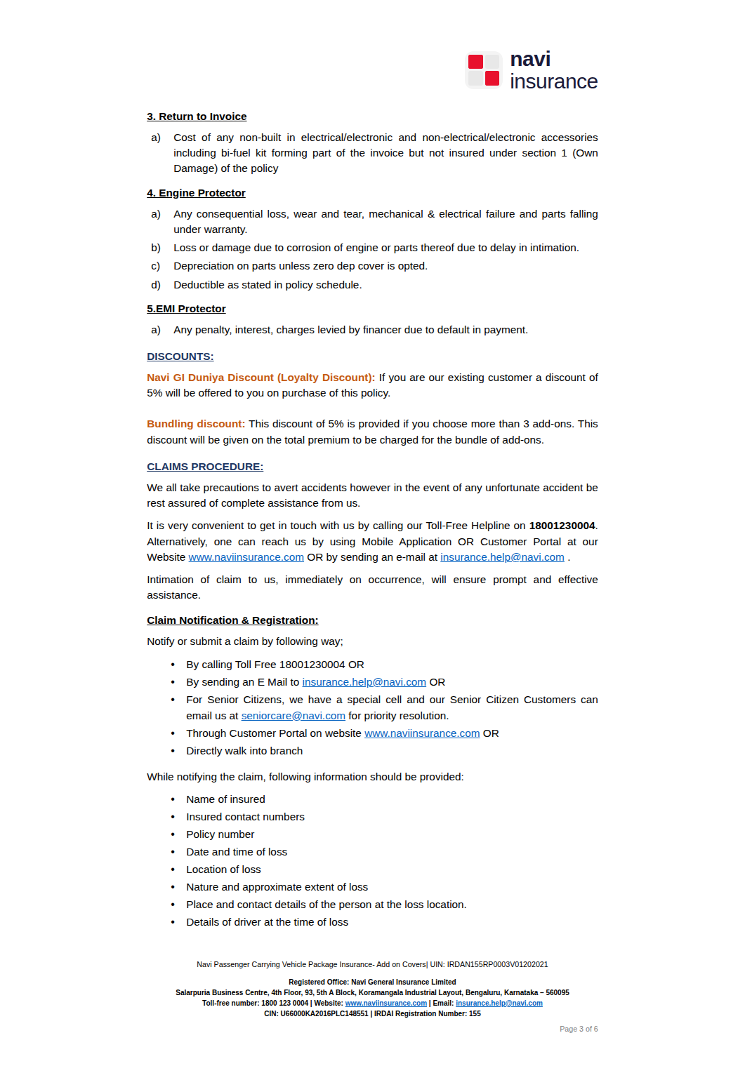navi
insurance
3. Return to Invoice
Cost of any non-built in electrical/electronic and non-electrical/electronic accessories including bi-fuel kit forming part of the invoice but not insured under section 1 (Own Damage) of the policy
4. Engine Protector
Any consequential loss, wear and tear, mechanical & electrical failure and parts falling under warranty.
Loss or damage due to corrosion of engine or parts thereof due to delay in intimation.
Depreciation on parts unless zero dep cover is opted.
Deductible as stated in policy schedule.
5.EMI Protector
Any penalty, interest, charges levied by financer due to default in payment.
DISCOUNTS:
Navi GI Duniya Discount (Loyalty Discount): If you are our existing customer a discount of 5% will be offered to you on purchase of this policy.
Bundling discount: This discount of 5% is provided if you choose more than 3 add-ons. This discount will be given on the total premium to be charged for the bundle of add-ons.
CLAIMS PROCEDURE:
We all take precautions to avert accidents however in the event of any unfortunate accident be rest assured of complete assistance from us.
It is very convenient to get in touch with us by calling our Toll-Free Helpline on 18001230004. Alternatively, one can reach us by using Mobile Application OR Customer Portal at our Website www.naviinsurance.com OR by sending an e-mail at insurance.help@navi.com .
Intimation of claim to us, immediately on occurrence, will ensure prompt and effective assistance.
Claim Notification & Registration:
Notify or submit a claim by following way;
By calling Toll Free 18001230004 OR
By sending an E Mail to insurance.help@navi.com OR
For Senior Citizens, we have a special cell and our Senior Citizen Customers can email us at seniorcare@navi.com for priority resolution.
Through Customer Portal on website www.naviinsurance.com OR
Directly walk into branch
While notifying the claim, following information should be provided:
Name of insured
Insured contact numbers
Policy number
Date and time of loss
Location of loss
Nature and approximate extent of loss
Place and contact details of the person at the loss location.
Details of driver at the time of loss
Navi Passenger Carrying Vehicle Package Insurance- Add on Covers| UIN: IRDAN155RP0003V01202021
Registered Office: Navi General Insurance Limited
Salarpuria Business Centre, 4th Floor, 93, 5th A Block, Koramangala Industrial Layout, Bengaluru, Karnataka – 560095
Toll-free number: 1800 123 0004 | Website: www.naviinsurance.com | Email: insurance.help@navi.com
CIN: U66000KA2016PLC148551 | IRDAI Registration Number: 155
Page 3 of 6